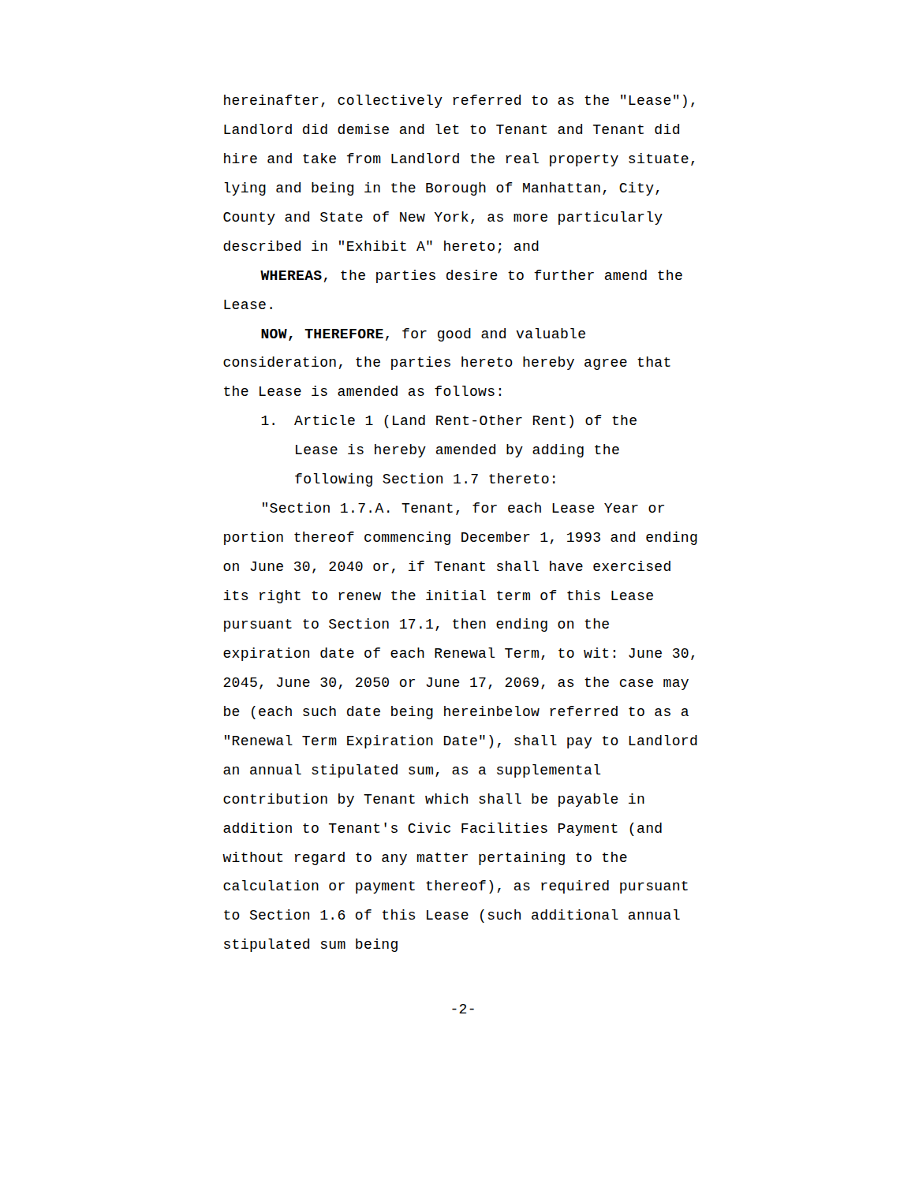hereinafter, collectively referred to as the "Lease"), Landlord did demise and let to Tenant and Tenant did hire and take from Landlord the real property situate, lying and being in the Borough of Manhattan, City, County and State of New York, as more particularly described in "Exhibit A" hereto; and
WHEREAS, the parties desire to further amend the Lease.
NOW, THEREFORE, for good and valuable consideration, the parties hereto hereby agree that the Lease is amended as follows:
1.
Article 1 (Land Rent-Other Rent) of the Lease is hereby amended by adding the following Section 1.7 thereto:
"Section 1.7.A. Tenant, for each Lease Year or portion thereof commencing December 1, 1993 and ending on June 30, 2040 or, if Tenant shall have exercised its right to renew the initial term of this Lease pursuant to Section 17.1, then ending on the expiration date of each Renewal Term, to wit: June 30, 2045, June 30, 2050 or June 17, 2069, as the case may be (each such date being hereinbelow referred to as a "Renewal Term Expiration Date"), shall pay to Landlord an annual stipulated sum, as a supplemental contribution by Tenant which shall be payable in addition to Tenant's Civic Facilities Payment (and without regard to any matter pertaining to the calculation or payment thereof), as required pursuant to Section 1.6 of this Lease (such additional annual stipulated sum being
-2-